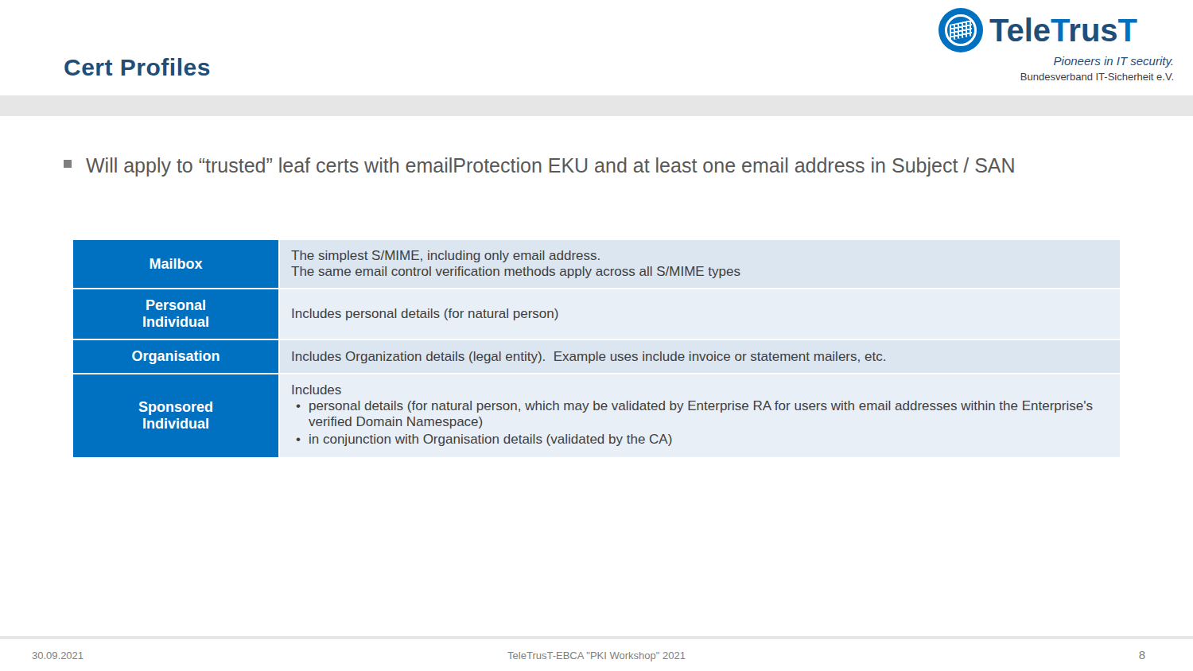Cert Profiles
TeleTrusT
Pioneers in IT security.
Bundesverband IT-Sicherheit e.V.
Will apply to “trusted” leaf certs with emailProtection EKU and at least one email address in Subject / SAN
| Mailbox | The simplest S/MIME, including only email address. The same email control verification methods apply across all S/MIME types |
| Personal Individual | Includes personal details (for natural person) |
| Organisation | Includes Organization details (legal entity). Example uses include invoice or statement mailers, etc. |
| Sponsored Individual | Includes personal details (for natural person, which may be validated by Enterprise RA for users with email addresses within the Enterprise's verified Domain Namespace) in conjunction with Organisation details (validated by the CA) |
30.09.2021
TeleTrusT-EBCA "PKI Workshop" 2021
8